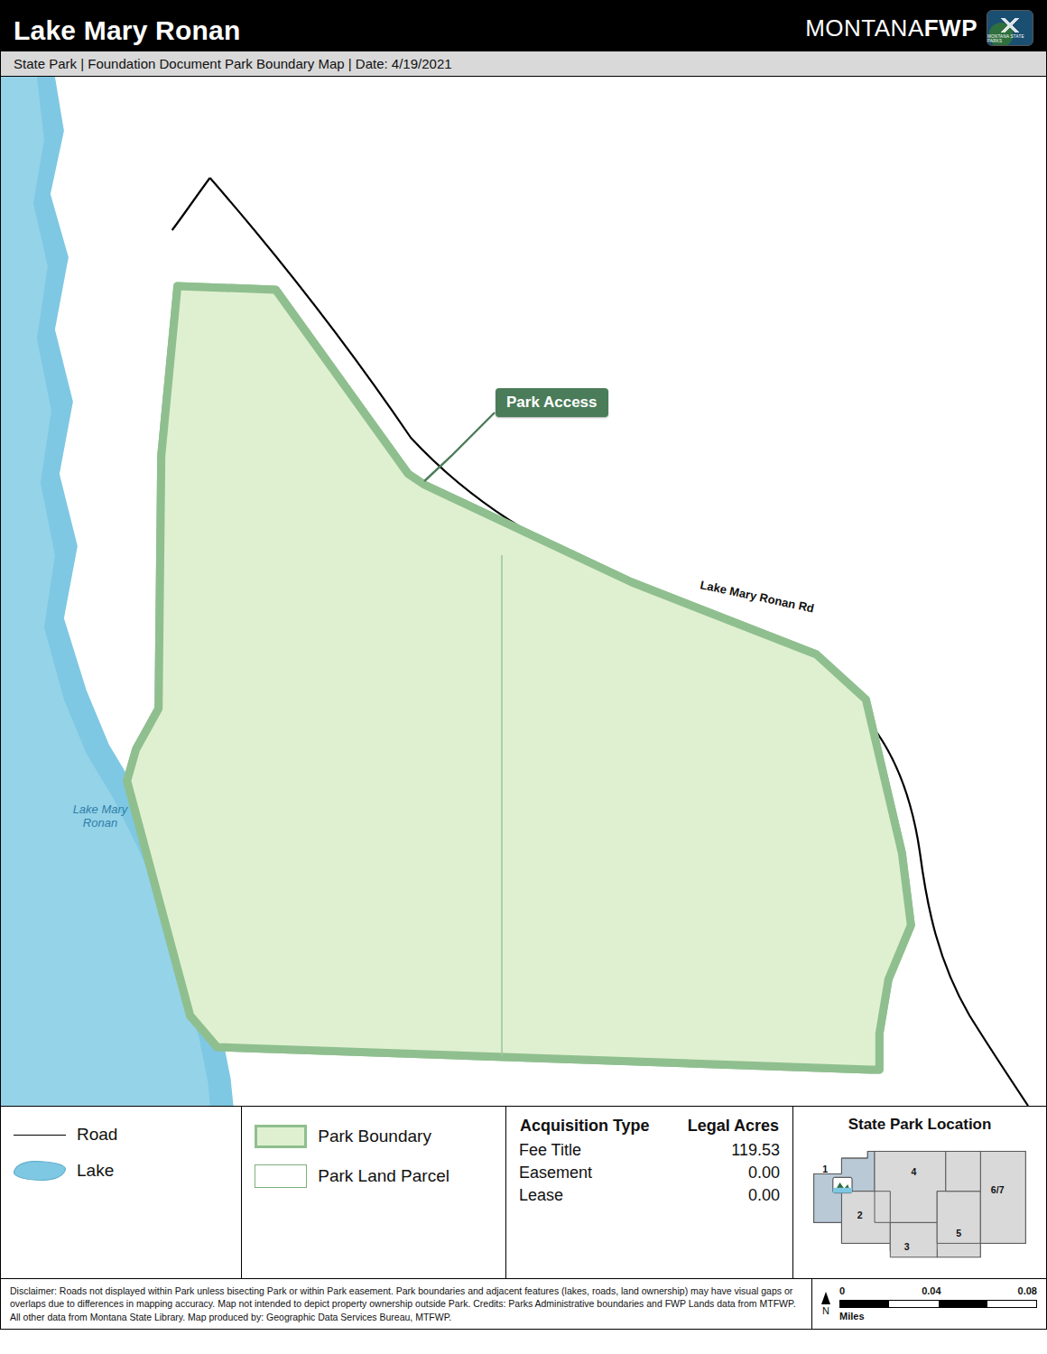Lake Mary Ronan
MONTANAFWP
State Park | Foundation Document Park Boundary Map | Date: 4/19/2021
Park Access
Lake Mary
Ronan
Lake Mary Ronan Rd
Road
Lake
Park Boundary
Park Land Parcel
| Acquisition Type | Legal Acres |
| --- | --- |
| Fee Title | 119.53 |
| Easement | 0.00 |
| Lease | 0.00 |
State Park Location
1 2 3 4 5 6/7
Disclaimer: Roads not displayed within Park unless bisecting Park or within Park easement. Park boundaries and adjacent features (lakes, roads, land ownership) may have visual gaps or overlaps due to differences in mapping accuracy. Map not intended to depict property ownership outside Park. Credits: Parks Administrative boundaries and FWP Lands data from MTFWP. All other data from Montana State Library. Map produced by: Geographic Data Services Bureau, MTFWP.
N
00.040.08
Miles